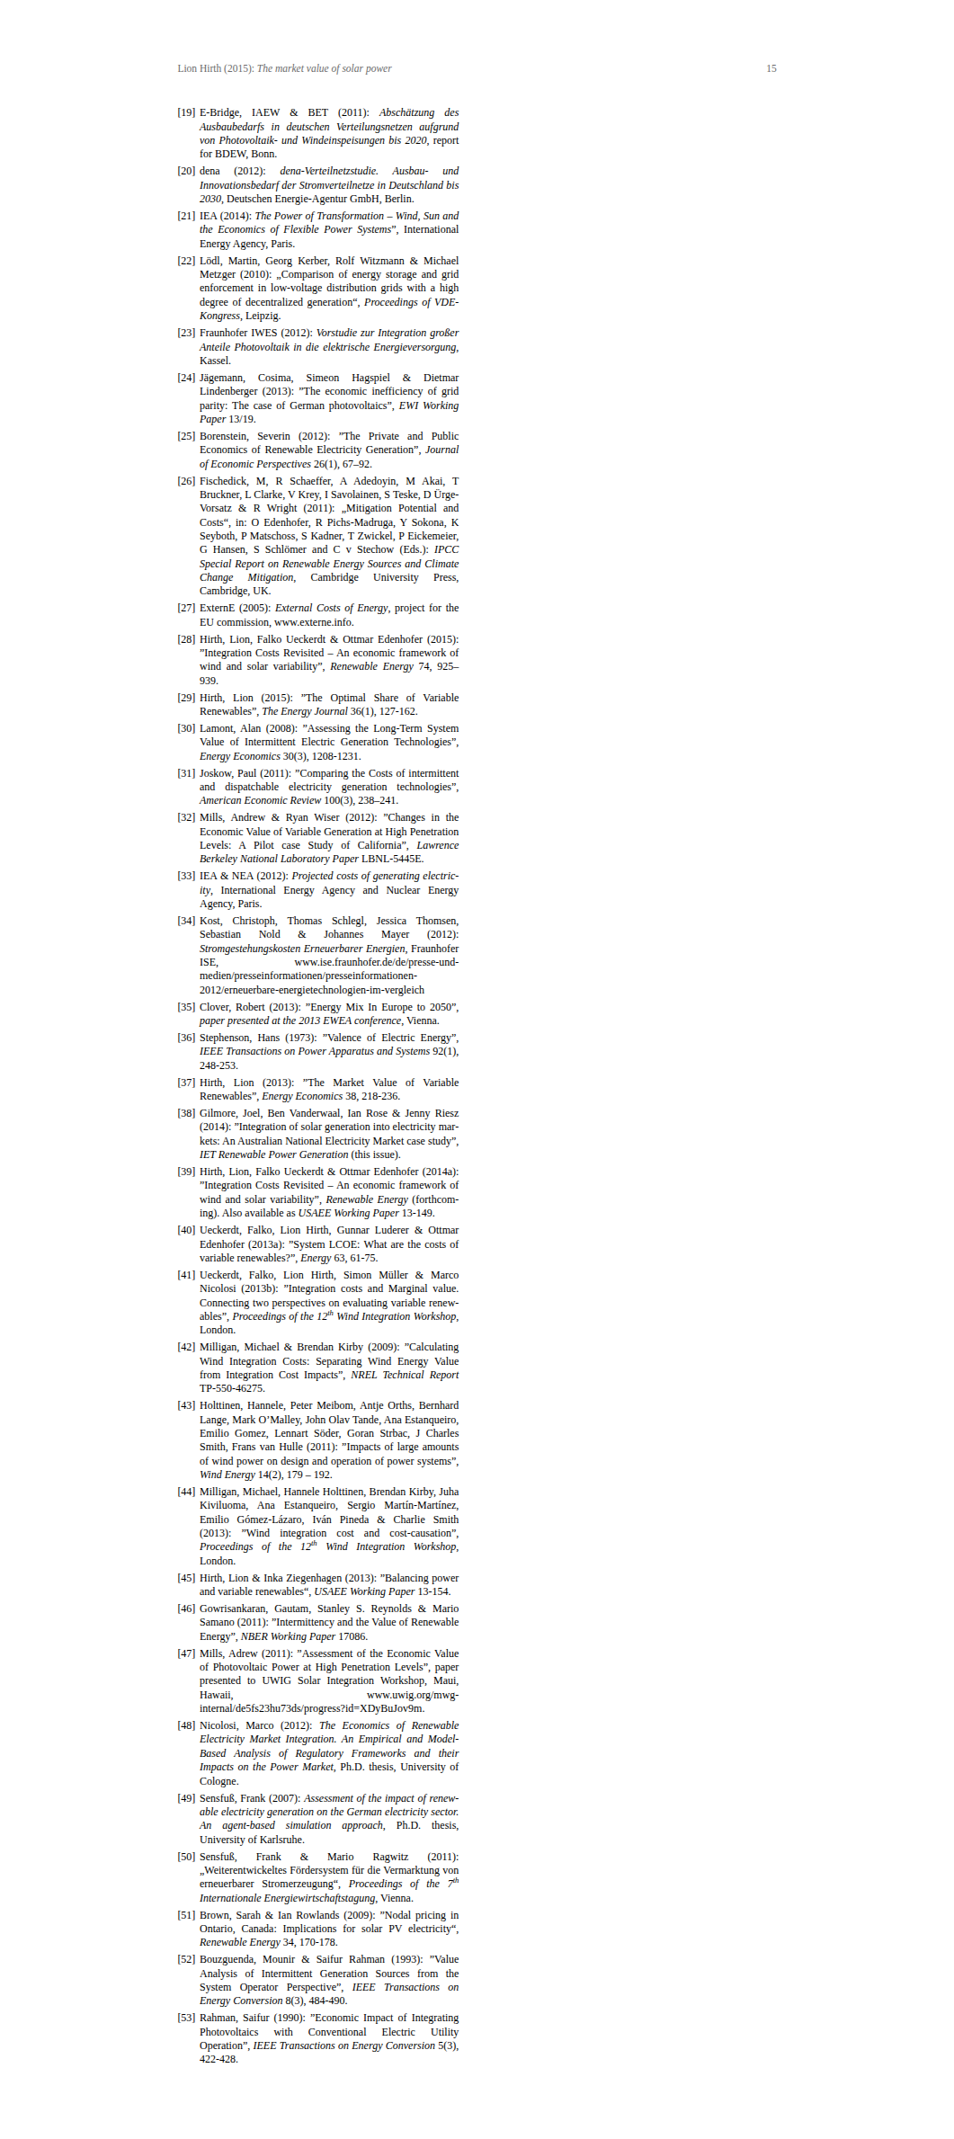Lion Hirth (2015): The market value of solar power
15
[19] E-Bridge, IAEW & BET (2011): Abschätzung des Ausbaubedarfs in deutschen Verteilungsnetzen aufgrund von Photovoltaik- und Windeinspeisungen bis 2020, report for BDEW, Bonn.
[20] dena (2012): dena-Verteilnetzstudie. Ausbau- und Innovationsbedarf der Stromverteilnetze in Deutschland bis 2030, Deutschen Energie-Agentur GmbH, Berlin.
[21] IEA (2014): The Power of Transformation – Wind, Sun and the Economics of Flexible Power Systems”, International Energy Agency, Paris.
[22] Lödl, Martin, Georg Kerber, Rolf Witzmann & Michael Metzger (2010): „Comparison of energy storage and grid enforcement in low-voltage distribution grids with a high degree of decentralized generation“, Proceedings of VDE-Kongress, Leipzig.
[23] Fraunhofer IWES (2012): Vorstudie zur Integration großer Anteile Photovoltaik in die elektrische Energieversorgung, Kassel.
[24] Jägemann, Cosima, Simeon Hagspiel & Dietmar Lindenberger (2013): ”The economic inefficiency of grid parity: The case of German photovoltaics”, EWI Working Paper 13/19.
[25] Borenstein, Severin (2012): ”The Private and Public Economics of Renewable Electricity Generation”, Journal of Economic Perspectives 26(1), 67–92.
[26] Fischedick, M, R Schaeffer, A Adedoyin, M Akai, T Bruckner, L Clarke, V Krey, I Savolainen, S Teske, D Ürge-Vorsatz & R Wright (2011): „Mitigation Potential and Costs“, in: O Edenhofer, R Pichs-Madruga, Y Sokona, K Seyboth, P Matschoss, S Kadner, T Zwickel, P Eickemeier, G Hansen, S Schlömer and C v Stechow (Eds.): IPCC Special Report on Renewable Energy Sources and Climate Change Mitigation, Cambridge University Press, Cambridge, UK.
[27] ExternE (2005): External Costs of Energy, project for the EU commission, www.externe.info.
[28] Hirth, Lion, Falko Ueckerdt & Ottmar Edenhofer (2015): ”Integration Costs Revisited – An economic framework of wind and solar variability”, Renewable Energy 74, 925–939.
[29] Hirth, Lion (2015): ”The Optimal Share of Variable Renewables”, The Energy Journal 36(1), 127-162.
[30] Lamont, Alan (2008): ”Assessing the Long-Term System Value of Intermittent Electric Generation Technologies”, Energy Economics 30(3), 1208-1231.
[31] Joskow, Paul (2011): ”Comparing the Costs of intermittent and dispatchable electricity generation technologies”, American Economic Review 100(3), 238–241.
[32] Mills, Andrew & Ryan Wiser (2012): ”Changes in the Economic Value of Variable Generation at High Penetration Levels: A Pilot case Study of California”, Lawrence Berkeley National Laboratory Paper LBNL-5445E.
[33] IEA & NEA (2012): Projected costs of generating electricity, International Energy Agency and Nuclear Energy Agency, Paris.
[34] Kost, Christoph, Thomas Schlegl, Jessica Thomsen, Sebastian Nold & Johannes Mayer (2012): Stromgestehungskosten Erneuerbarer Energien, Fraunhofer ISE, www.ise.fraunhofer.de/de/presse-und-medien/presseinformationen/presseinformationen-2012/erneuerbare-energietechnologien-im-vergleich
[35] Clover, Robert (2013): ”Energy Mix In Europe to 2050”, paper presented at the 2013 EWEA conference, Vienna.
[36] Stephenson, Hans (1973): ”Valence of Electric Energy”, IEEE Transactions on Power Apparatus and Systems 92(1), 248-253.
[37] Hirth, Lion (2013): ”The Market Value of Variable Renewables”, Energy Economics 38, 218-236.
[38] Gilmore, Joel, Ben Vanderwaal, Ian Rose & Jenny Riesz (2014): ”Integration of solar generation into electricity markets: An Australian National Electricity Market case study”, IET Renewable Power Generation (this issue).
[39] Hirth, Lion, Falko Ueckerdt & Ottmar Edenhofer (2014a): ”Integration Costs Revisited – An economic framework of wind and solar variability”, Renewable Energy (forthcoming). Also available as USAEE Working Paper 13-149.
[40] Ueckerdt, Falko, Lion Hirth, Gunnar Luderer & Ottmar Edenhofer (2013a): ”System LCOE: What are the costs of variable renewables?”, Energy 63, 61-75.
[41] Ueckerdt, Falko, Lion Hirth, Simon Müller & Marco Nicolosi (2013b): ”Integration costs and Marginal value. Connecting two perspectives on evaluating variable renewables”, Proceedings of the 12th Wind Integration Workshop, London.
[42] Milligan, Michael & Brendan Kirby (2009): ”Calculating Wind Integration Costs: Separating Wind Energy Value from Integration Cost Impacts”, NREL Technical Report TP-550-46275.
[43] Holttinen, Hannele, Peter Meibom, Antje Orths, Bernhard Lange, Mark O’Malley, John Olav Tande, Ana Estanqueiro, Emilio Gomez, Lennart Söder, Goran Strbac, J Charles Smith, Frans van Hulle (2011): ”Impacts of large amounts of wind power on design and operation of power systems”, Wind Energy 14(2), 179 – 192.
[44] Milligan, Michael, Hannele Holttinen, Brendan Kirby, Juha Kiviluoma, Ana Estanqueiro, Sergio Martín-Martínez, Emilio Gómez-Lázaro, Iván Pineda & Charlie Smith (2013): ”Wind integration cost and cost-causation”, Proceedings of the 12th Wind Integration Workshop, London.
[45] Hirth, Lion & Inka Ziegenhagen (2013): ”Balancing power and variable renewables“, USAEE Working Paper 13-154.
[46] Gowrisankaran, Gautam, Stanley S. Reynolds & Mario Samano (2011): ”Intermittency and the Value of Renewable Energy”, NBER Working Paper 17086.
[47] Mills, Adrew (2011): ”Assessment of the Economic Value of Photovoltaic Power at High Penetration Levels”, paper presented to UWIG Solar Integration Workshop, Maui, Hawaii, www.uwig.org/mwg-internal/de5fs23hu73ds/progress?id=XDyBuJov9m.
[48] Nicolosi, Marco (2012): The Economics of Renewable Electricity Market Integration. An Empirical and Model-Based Analysis of Regulatory Frameworks and their Impacts on the Power Market, Ph.D. thesis, University of Cologne.
[49] Sensfuß, Frank (2007): Assessment of the impact of renewable electricity generation on the German electricity sector. An agent-based simulation approach, Ph.D. thesis, University of Karlsruhe.
[50] Sensfuß, Frank & Mario Ragwitz (2011): „Weiterentwickeltes Fördersystem für die Vermarktung von erneuerbarer Stromerzeugung“, Proceedings of the 7th Internationale Energiewirtschaftstagung, Vienna.
[51] Brown, Sarah & Ian Rowlands (2009): ”Nodal pricing in Ontario, Canada: Implications for solar PV electricity“, Renewable Energy 34, 170-178.
[52] Bouzguenda, Mounir & Saifur Rahman (1993): ”Value Analysis of Intermittent Generation Sources from the System Operator Perspective”, IEEE Transactions on Energy Conversion 8(3), 484-490.
[53] Rahman, Saifur (1990): ”Economic Impact of Integrating Photovoltaics with Conventional Electric Utility Operation”, IEEE Transactions on Energy Conversion 5(3), 422-428.